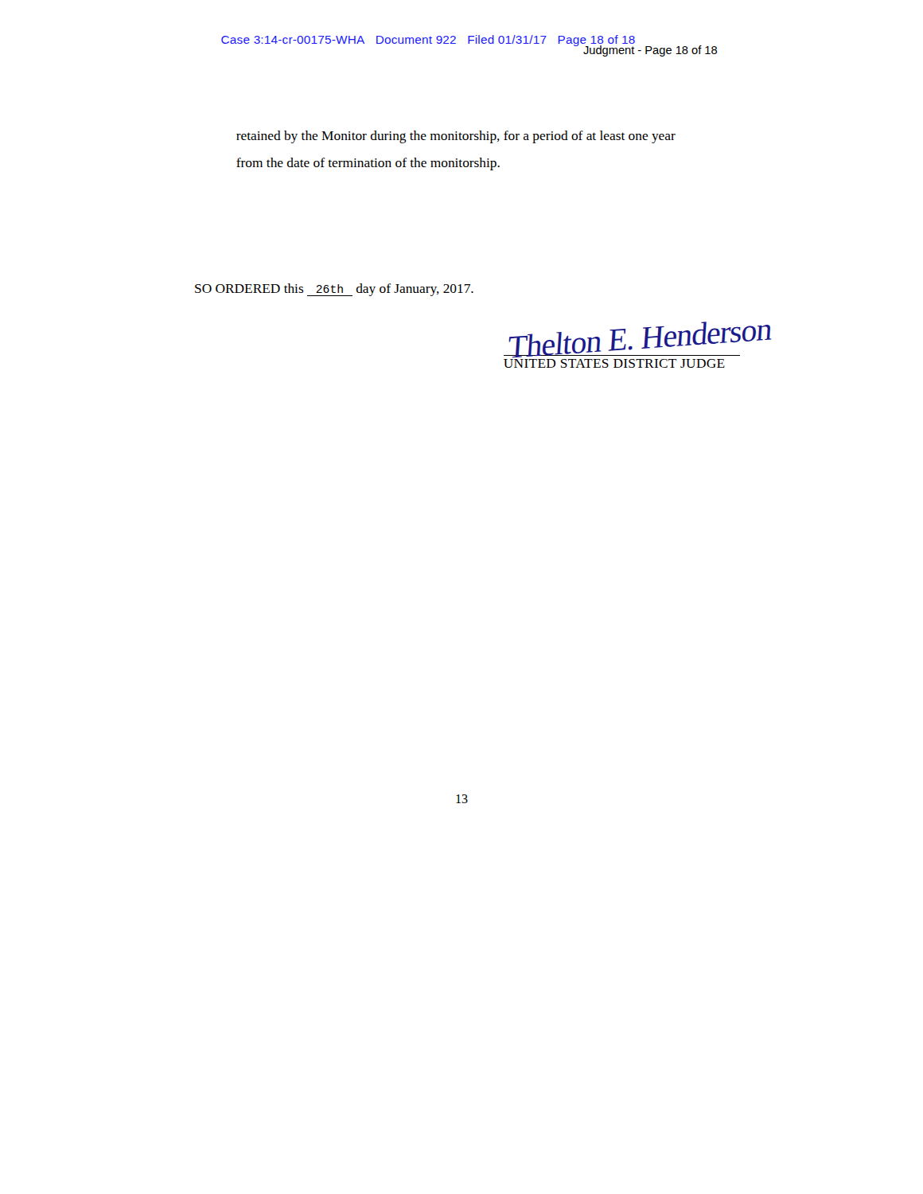Case 3:14-cr-00175-WHA Document 922 Filed 01/31/17 Page 18 of 18
Judgment - Page 18 of 18
retained by the Monitor during the monitorship, for a period of at least one year from the date of termination of the monitorship.
SO ORDERED this 26th day of January, 2017.
Thelton E. Henderson
UNITED STATES DISTRICT JUDGE
13